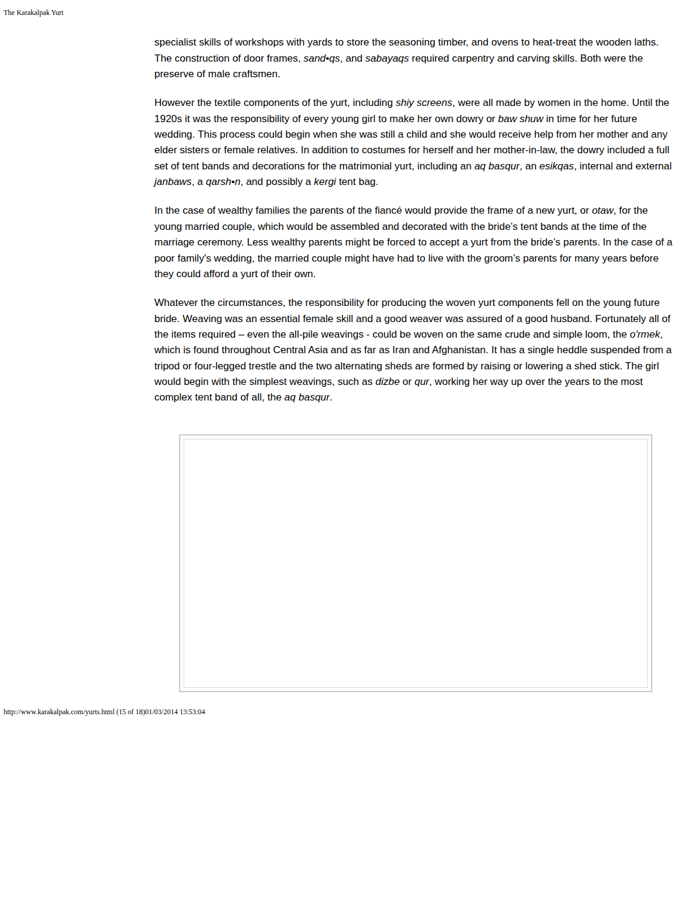The Karakalpak Yurt
specialist skills of workshops with yards to store the seasoning timber, and ovens to heat-treat the wooden laths. The construction of door frames, sand•qs, and sabayaqs required carpentry and carving skills. Both were the preserve of male craftsmen.
However the textile components of the yurt, including shiy screens, were all made by women in the home. Until the 1920s it was the responsibility of every young girl to make her own dowry or baw shuw in time for her future wedding. This process could begin when she was still a child and she would receive help from her mother and any elder sisters or female relatives. In addition to costumes for herself and her mother-in-law, the dowry included a full set of tent bands and decorations for the matrimonial yurt, including an aq basqur, an esikqas, internal and external janbaws, a qarsh•n, and possibly a kergi tent bag.
In the case of wealthy families the parents of the fiancé would provide the frame of a new yurt, or otaw, for the young married couple, which would be assembled and decorated with the bride’s tent bands at the time of the marriage ceremony. Less wealthy parents might be forced to accept a yurt from the bride’s parents. In the case of a poor family's wedding, the married couple might have had to live with the groom’s parents for many years before they could afford a yurt of their own.
Whatever the circumstances, the responsibility for producing the woven yurt components fell on the young future bride. Weaving was an essential female skill and a good weaver was assured of a good husband. Fortunately all of the items required – even the all-pile weavings - could be woven on the same crude and simple loom, the o'rmek, which is found throughout Central Asia and as far as Iran and Afghanistan. It has a single heddle suspended from a tripod or four-legged trestle and the two alternating sheds are formed by raising or lowering a shed stick. The girl would begin with the simplest weavings, such as dizbe or qur, working her way up over the years to the most complex tent band of all, the aq basqur.
http://www.karakalpak.com/yurts.html (15 of 18)01/03/2014 13:53:04